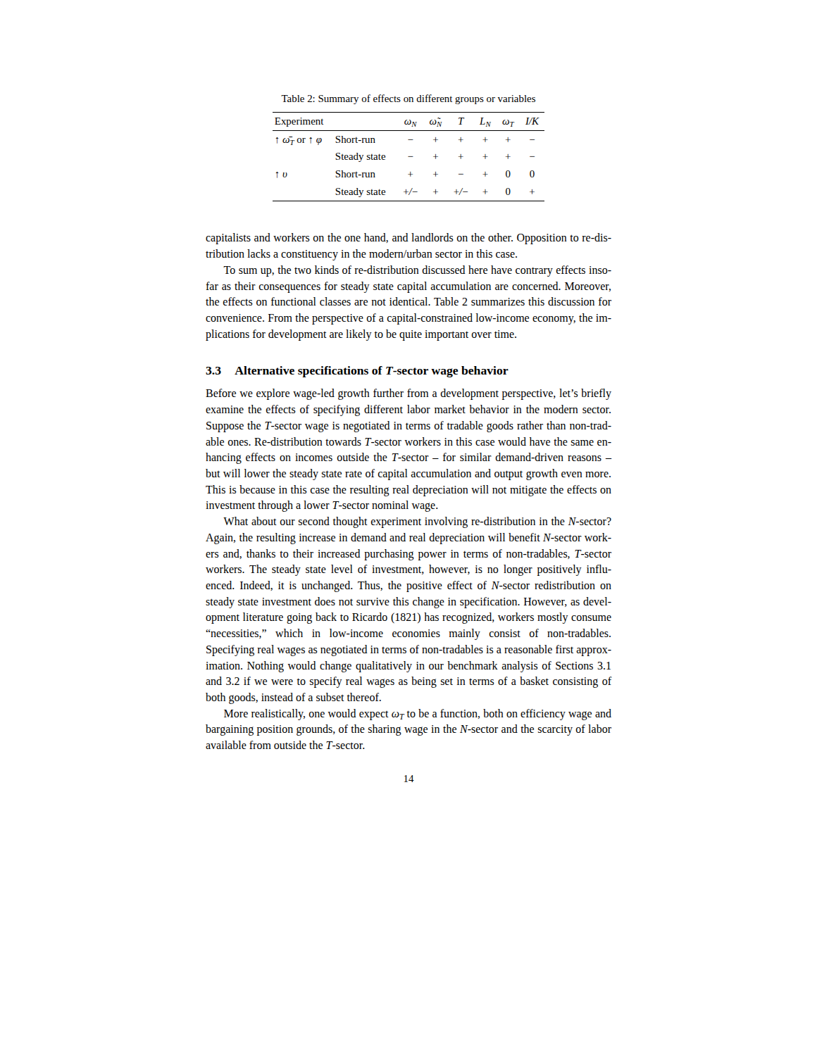Table 2: Summary of effects on different groups or variables
| Experiment | | ω N | ω̃ N | T | L N | ω T | I/K |
| ↑ ω̄ T or ↑ φ | Short-run | − | + | + | + | + | − |
| | Steady state | − | + | + | + | + | − |
| ↑ υ | Short-run | + | + | − | + | 0 | 0 |
| | Steady state | + / − | + | + / − | + | 0 | + |
capitalists and workers on the one hand, and landlords on the other. Opposition to re-distribution lacks a constituency in the modern/urban sector in this case.
To sum up, the two kinds of re-distribution discussed here have contrary effects insofar as their consequences for steady state capital accumulation are concerned. Moreover, the effects on functional classes are not identical. Table 2 summarizes this discussion for convenience. From the perspective of a capital-constrained low-income economy, the implications for development are likely to be quite important over time.
3.3 Alternative specifications of T-sector wage behavior
Before we explore wage-led growth further from a development perspective, let’s briefly examine the effects of specifying different labor market behavior in the modern sector. Suppose the T-sector wage is negotiated in terms of tradable goods rather than non-tradable ones. Re-distribution towards T-sector workers in this case would have the same enhancing effects on incomes outside the T-sector – for similar demand-driven reasons – but will lower the steady state rate of capital accumulation and output growth even more. This is because in this case the resulting real depreciation will not mitigate the effects on investment through a lower T-sector nominal wage.
What about our second thought experiment involving re-distribution in the N-sector? Again, the resulting increase in demand and real depreciation will benefit N-sector workers and, thanks to their increased purchasing power in terms of non-tradables, T-sector workers. The steady state level of investment, however, is no longer positively influenced. Indeed, it is unchanged. Thus, the positive effect of N-sector redistribution on steady state investment does not survive this change in specification. However, as development literature going back to Ricardo (1821) has recognized, workers mostly consume “necessities,” which in low-income economies mainly consist of non-tradables. Specifying real wages as negotiated in terms of non-tradables is a reasonable first approximation. Nothing would change qualitatively in our benchmark analysis of Sections 3.1 and 3.2 if we were to specify real wages as being set in terms of a basket consisting of both goods, instead of a subset thereof.
More realistically, one would expect ωT to be a function, both on efficiency wage and bargaining position grounds, of the sharing wage in the N-sector and the scarcity of labor available from outside the T-sector.
14